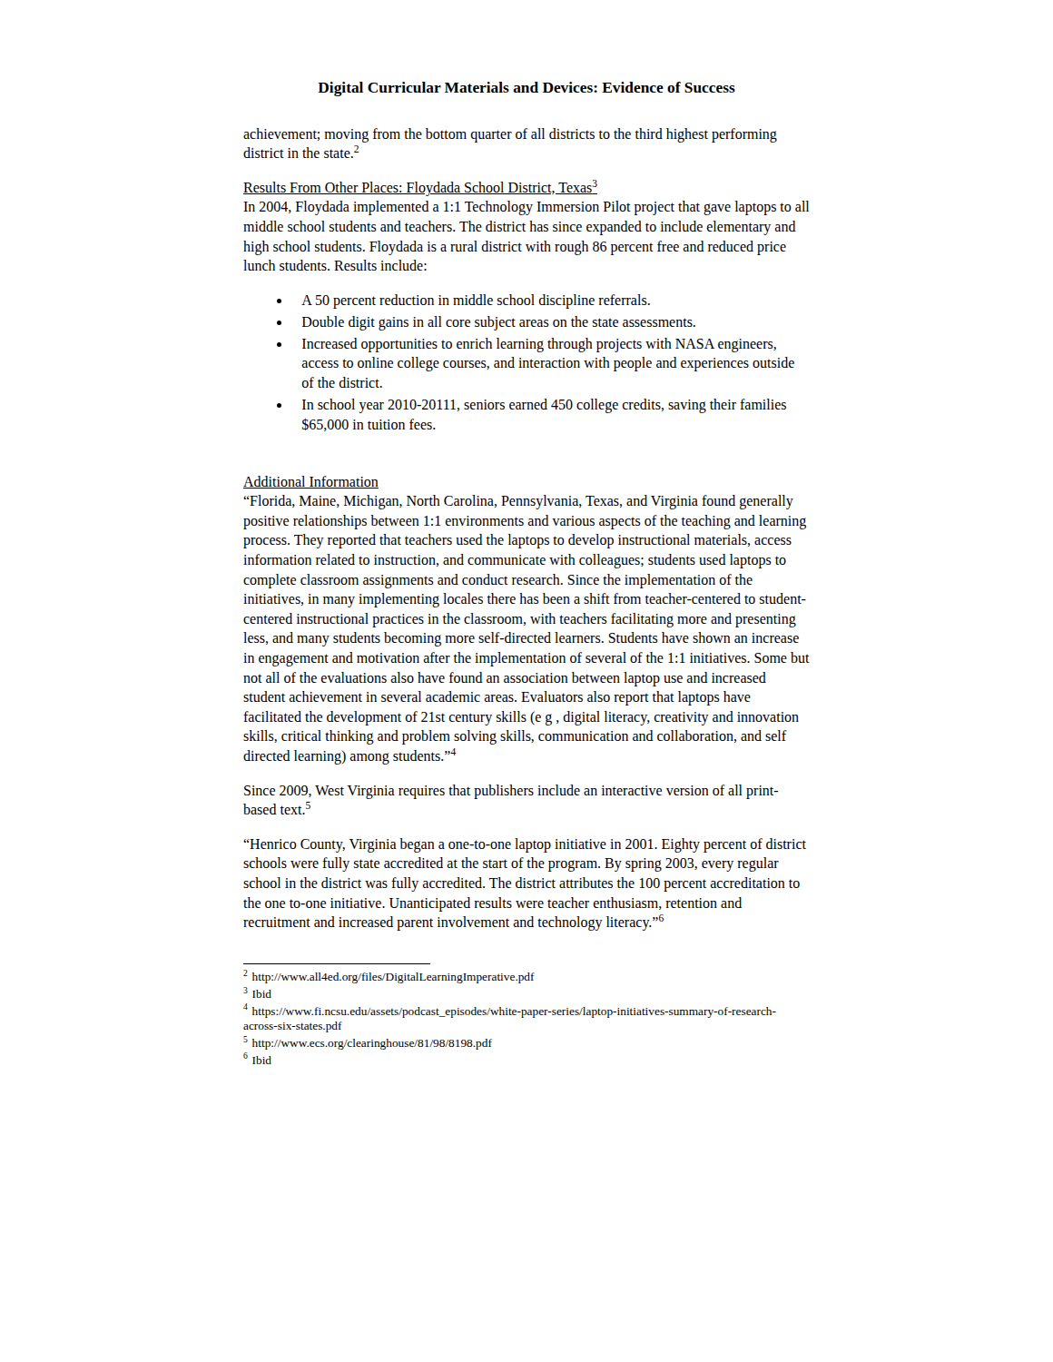Digital Curricular Materials and Devices: Evidence of Success
achievement; moving from the bottom quarter of all districts to the third highest performing district in the state.2
Results From Other Places: Floydada School District, Texas3
In 2004, Floydada implemented a 1:1 Technology Immersion Pilot project that gave laptops to all middle school students and teachers. The district has since expanded to include elementary and high school students. Floydada is a rural district with rough 86 percent free and reduced price lunch students. Results include:
A 50 percent reduction in middle school discipline referrals.
Double digit gains in all core subject areas on the state assessments.
Increased opportunities to enrich learning through projects with NASA engineers, access to online college courses, and interaction with people and experiences outside of the district.
In school year 2010-20111, seniors earned 450 college credits, saving their families $65,000 in tuition fees.
Additional Information
“Florida, Maine, Michigan, North Carolina, Pennsylvania, Texas, and Virginia found generally positive relationships between 1:1 environments and various aspects of the teaching and learning process. They reported that teachers used the laptops to develop instructional materials, access information related to instruction, and communicate with colleagues; students used laptops to complete classroom assignments and conduct research. Since the implementation of the initiatives, in many implementing locales there has been a shift from teacher-centered to student-centered instructional practices in the classroom, with teachers facilitating more and presenting less, and many students becoming more self-directed learners. Students have shown an increase in engagement and motivation after the implementation of several of the 1:1 initiatives. Some but not all of the evaluations also have found an association between laptop use and increased student achievement in several academic areas. Evaluators also report that laptops have facilitated the development of 21st century skills (e g , digital literacy, creativity and innovation skills, critical thinking and problem solving skills, communication and collaboration, and self directed learning) among students.”4
Since 2009, West Virginia requires that publishers include an interactive version of all print-based text.5
“Henrico County, Virginia began a one-to-one laptop initiative in 2001. Eighty percent of district schools were fully state accredited at the start of the program. By spring 2003, every regular school in the district was fully accredited. The district attributes the 100 percent accreditation to the one to-one initiative. Unanticipated results were teacher enthusiasm, retention and recruitment and increased parent involvement and technology literacy.”6
2 http://www.all4ed.org/files/DigitalLearningImperative.pdf
3 Ibid
4 https://www.fi.ncsu.edu/assets/podcast_episodes/white-paper-series/laptop-initiatives-summary-of-research-across-six-states.pdf
5 http://www.ecs.org/clearinghouse/81/98/8198.pdf
6 Ibid